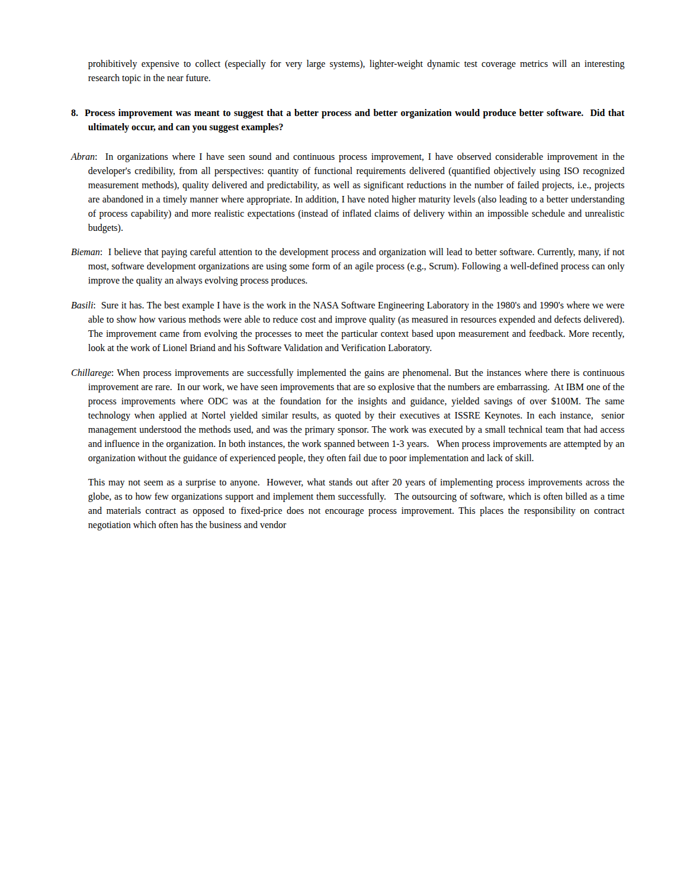prohibitively expensive to collect (especially for very large systems), lighter-weight dynamic test coverage metrics will an interesting research topic in the near future.
8. Process improvement was meant to suggest that a better process and better organization would produce better software. Did that ultimately occur, and can you suggest examples?
Abran: In organizations where I have seen sound and continuous process improvement, I have observed considerable improvement in the developer's credibility, from all perspectives: quantity of functional requirements delivered (quantified objectively using ISO recognized measurement methods), quality delivered and predictability, as well as significant reductions in the number of failed projects, i.e., projects are abandoned in a timely manner where appropriate. In addition, I have noted higher maturity levels (also leading to a better understanding of process capability) and more realistic expectations (instead of inflated claims of delivery within an impossible schedule and unrealistic budgets).
Bieman: I believe that paying careful attention to the development process and organization will lead to better software. Currently, many, if not most, software development organizations are using some form of an agile process (e.g., Scrum). Following a well-defined process can only improve the quality an always evolving process produces.
Basili: Sure it has. The best example I have is the work in the NASA Software Engineering Laboratory in the 1980's and 1990's where we were able to show how various methods were able to reduce cost and improve quality (as measured in resources expended and defects delivered). The improvement came from evolving the processes to meet the particular context based upon measurement and feedback. More recently, look at the work of Lionel Briand and his Software Validation and Verification Laboratory.
Chillarege: When process improvements are successfully implemented the gains are phenomenal. But the instances where there is continuous improvement are rare. In our work, we have seen improvements that are so explosive that the numbers are embarrassing. At IBM one of the process improvements where ODC was at the foundation for the insights and guidance, yielded savings of over $100M. The same technology when applied at Nortel yielded similar results, as quoted by their executives at ISSRE Keynotes. In each instance, senior management understood the methods used, and was the primary sponsor. The work was executed by a small technical team that had access and influence in the organization. In both instances, the work spanned between 1-3 years. When process improvements are attempted by an organization without the guidance of experienced people, they often fail due to poor implementation and lack of skill.
This may not seem as a surprise to anyone. However, what stands out after 20 years of implementing process improvements across the globe, as to how few organizations support and implement them successfully. The outsourcing of software, which is often billed as a time and materials contract as opposed to fixed-price does not encourage process improvement. This places the responsibility on contract negotiation which often has the business and vendor